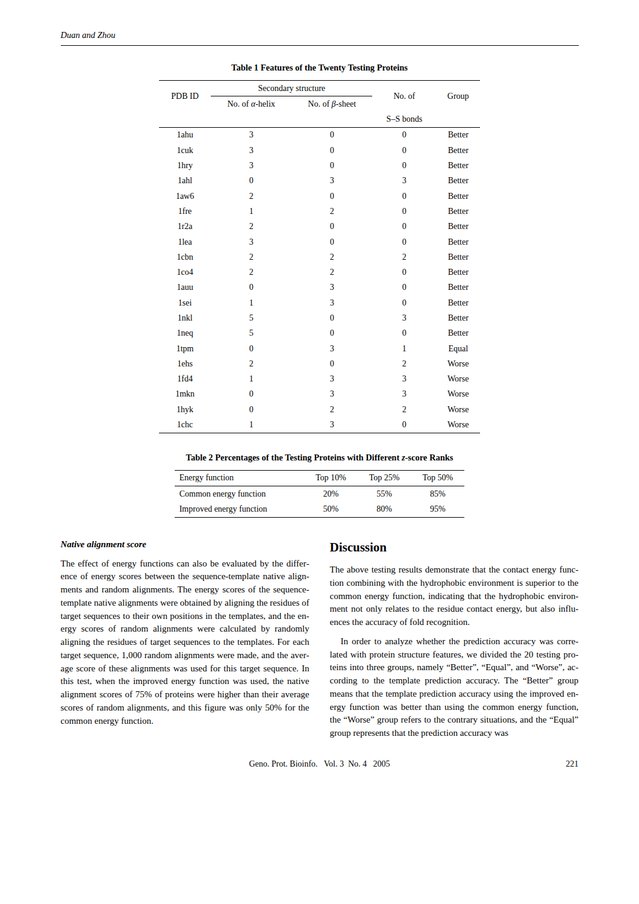Duan and Zhou
Table 1 Features of the Twenty Testing Proteins
| PDB ID | Secondary structure | No. of | Group |
| --- | --- | --- | --- |
| No. of α -helix | No. of β -sheet |
| | | | S–S bonds | |
| 1ahu | 3 | 0 | 0 | Better |
| 1cuk | 3 | 0 | 0 | Better |
| 1hry | 3 | 0 | 0 | Better |
| 1ahl | 0 | 3 | 3 | Better |
| 1aw6 | 2 | 0 | 0 | Better |
| 1fre | 1 | 2 | 0 | Better |
| 1r2a | 2 | 0 | 0 | Better |
| 1lea | 3 | 0 | 0 | Better |
| 1cbn | 2 | 2 | 2 | Better |
| 1co4 | 2 | 2 | 0 | Better |
| 1auu | 0 | 3 | 0 | Better |
| 1sei | 1 | 3 | 0 | Better |
| 1nkl | 5 | 0 | 3 | Better |
| 1neq | 5 | 0 | 0 | Better |
| 1tpm | 0 | 3 | 1 | Equal |
| 1ehs | 2 | 0 | 2 | Worse |
| 1fd4 | 1 | 3 | 3 | Worse |
| 1mkn | 0 | 3 | 3 | Worse |
| 1hyk | 0 | 2 | 2 | Worse |
| 1chc | 1 | 3 | 0 | Worse |
Table 2 Percentages of the Testing Proteins with Different z-score Ranks
| Energy function | Top 10% | Top 25% | Top 50% |
| --- | --- | --- | --- |
| Common energy function | 20% | 55% | 85% |
| Improved energy function | 50% | 80% | 95% |
Native alignment score
The effect of energy functions can also be evaluated by the difference of energy scores between the sequence-template native alignments and random alignments. The energy scores of the sequence-template native alignments were obtained by aligning the residues of target sequences to their own positions in the templates, and the energy scores of random alignments were calculated by randomly aligning the residues of target sequences to the templates. For each target sequence, 1,000 random alignments were made, and the average score of these alignments was used for this target sequence. In this test, when the improved energy function was used, the native alignment scores of 75% of proteins were higher than their average scores of random alignments, and this figure was only 50% for the common energy function.
Discussion
The above testing results demonstrate that the contact energy function combining with the hydrophobic environment is superior to the common energy function, indicating that the hydrophobic environment not only relates to the residue contact energy, but also influences the accuracy of fold recognition.
In order to analyze whether the prediction accuracy was correlated with protein structure features, we divided the 20 testing proteins into three groups, namely “Better”, “Equal”, and “Worse”, according to the template prediction accuracy. The “Better” group means that the template prediction accuracy using the improved energy function was better than using the common energy function, the “Worse” group refers to the contrary situations, and the “Equal” group represents that the prediction accuracy was
Geno. Prot. Bioinfo. Vol. 3 No. 4 2005
221